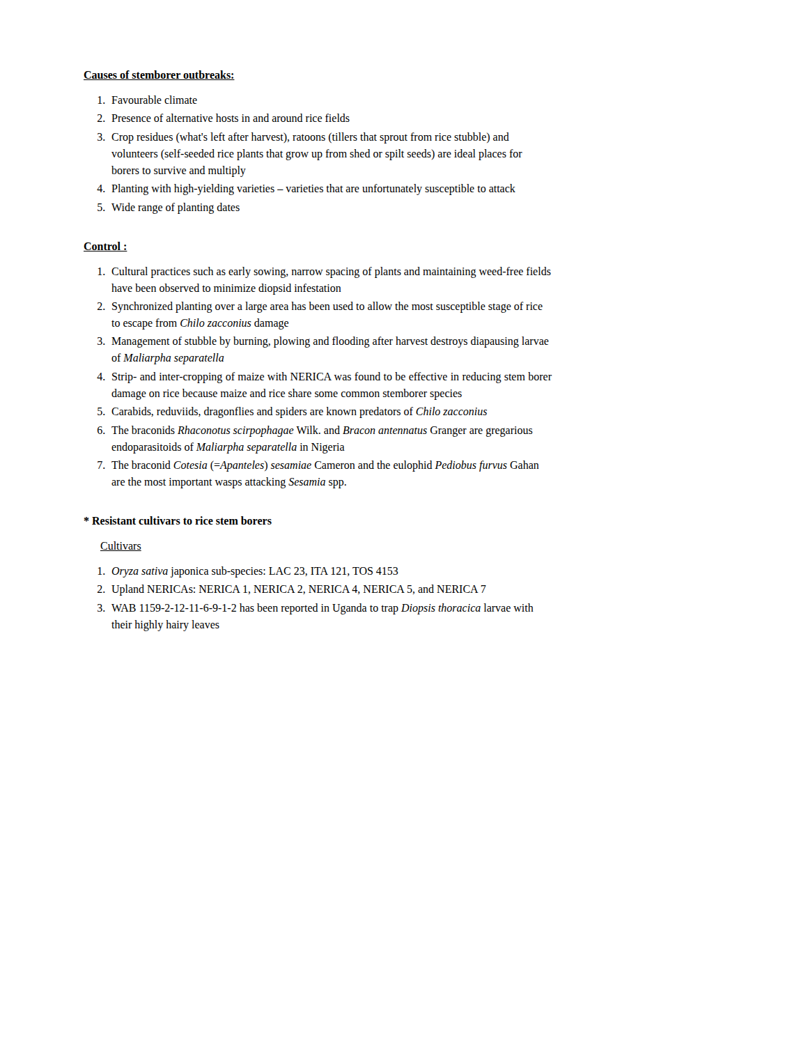Causes of stemborer outbreaks:
Favourable climate
Presence of alternative hosts in and around rice fields
Crop residues (what's left after harvest), ratoons (tillers that sprout from rice stubble) and volunteers (self-seeded rice plants that grow up from shed or spilt seeds) are ideal places for borers to survive and multiply
Planting with high-yielding varieties – varieties that are unfortunately susceptible to attack
Wide range of planting dates
Control :
Cultural practices such as early sowing, narrow spacing of plants and maintaining weed-free fields have been observed to minimize diopsid infestation
Synchronized planting over a large area has been used to allow the most susceptible stage of rice to escape from Chilo zacconius damage
Management of stubble by burning, plowing and flooding after harvest destroys diapausing larvae of Maliarpha separatella
Strip- and inter-cropping of maize with NERICA was found to be effective in reducing stem borer damage on rice because maize and rice share some common stemborer species
Carabids, reduviids, dragonflies and spiders are known predators of Chilo zacconius
The braconids Rhaconotus scirpophagae Wilk. and Bracon antennatus Granger are gregarious endoparasitoids of Maliarpha separatella in Nigeria
The braconid Cotesia (=Apanteles) sesamiae Cameron and the eulophid Pediobus furvus Gahan are the most important wasps attacking Sesamia spp.
* Resistant cultivars to rice stem borers
Cultivars
Oryza sativa japonica sub-species: LAC 23, ITA 121, TOS 4153
Upland NERICAs: NERICA 1, NERICA 2, NERICA 4, NERICA 5, and NERICA 7
WAB 1159-2-12-11-6-9-1-2 has been reported in Uganda to trap Diopsis thoracica larvae with their highly hairy leaves